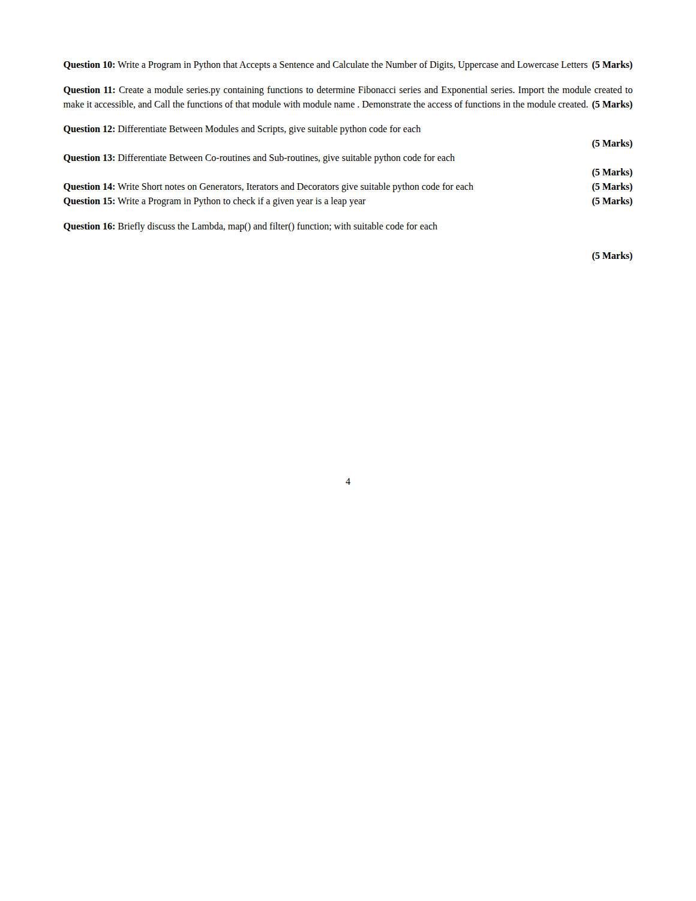Question 10: Write a Program in Python that Accepts a Sentence and Calculate the Number of Digits, Uppercase and Lowercase Letters (5 Marks)
Question 11: Create a module series.py containing functions to determine Fibonacci series and Exponential series. Import the module created to make it accessible, and Call the functions of that module with module name . Demonstrate the access of functions in the module created. (5 Marks)
Question 12: Differentiate Between Modules and Scripts, give suitable python code for each
(5 Marks)
Question 13: Differentiate Between Co-routines and Sub-routines, give suitable python code for each
(5 Marks)
Question 14: Write Short notes on Generators, Iterators and Decorators give suitable python code for each (5 Marks)
Question 15: Write a Program in Python to check if a given year is a leap year (5 Marks)
Question 16: Briefly discuss the Lambda, map() and filter() function; with suitable code for each
(5 Marks)
4